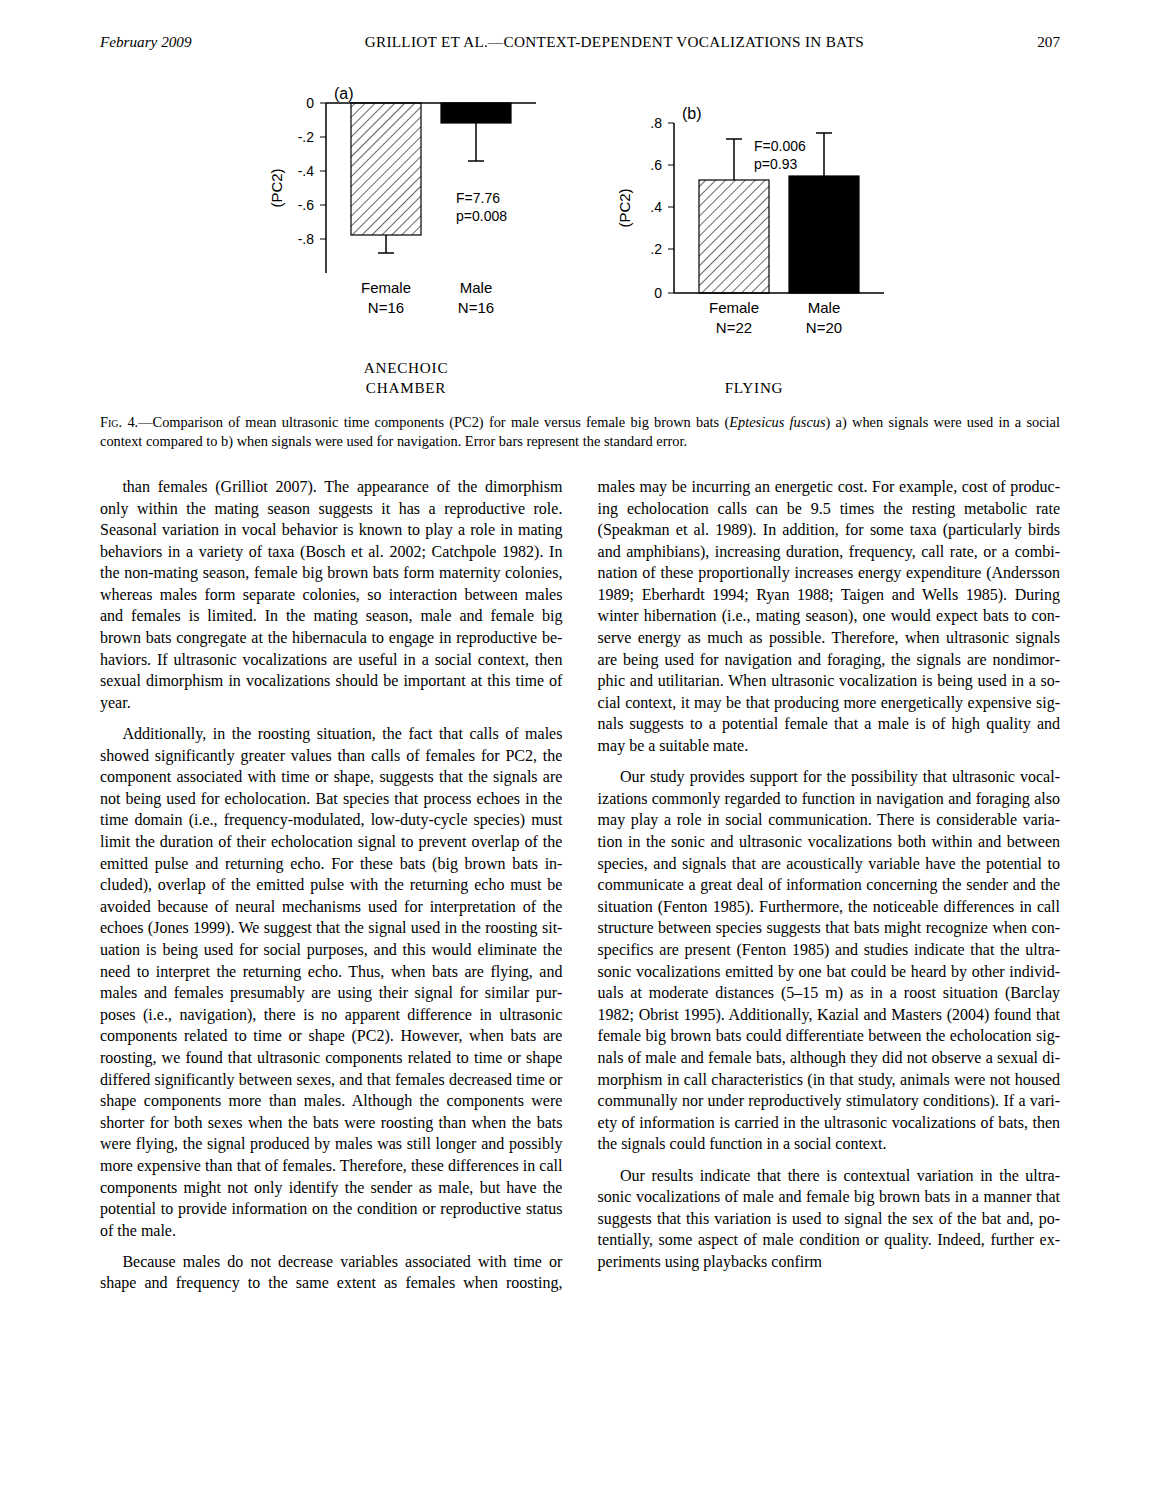February 2009 GRILLIOT ET AL.—CONTEXT-DEPENDENT VOCALIZATIONS IN BATS 207
0 -.2 -.4 -.6 -.8 (PC2) F=7.76 p=0.008 (a) Female N=16 Male N=16
ANECHOIC
CHAMBER
.8 .6 .4 .2 0 (PC2) F=0.006 p=0.93 (b) Female N=22 Male N=20
FLYING
Fig. 4.—Comparison of mean ultrasonic time components (PC2) for male versus female big brown bats (Eptesicus fuscus) a) when signals were used in a social context compared to b) when signals were used for navigation. Error bars represent the standard error.
than females (Grilliot 2007). The appearance of the dimorphism only within the mating season suggests it has a reproductive role. Seasonal variation in vocal behavior is known to play a role in mating behaviors in a variety of taxa (Bosch et al. 2002; Catchpole 1982). In the non-mating season, female big brown bats form maternity colonies, whereas males form separate colonies, so interaction between males and females is limited. In the mating season, male and female big brown bats congregate at the hibernacula to engage in reproductive behaviors. If ultrasonic vocalizations are useful in a social context, then sexual dimorphism in vocalizations should be important at this time of year.
Additionally, in the roosting situation, the fact that calls of males showed significantly greater values than calls of females for PC2, the component associated with time or shape, suggests that the signals are not being used for echolocation. Bat species that process echoes in the time domain (i.e., frequency-modulated, low-duty-cycle species) must limit the duration of their echolocation signal to prevent overlap of the emitted pulse and returning echo. For these bats (big brown bats included), overlap of the emitted pulse with the returning echo must be avoided because of neural mechanisms used for interpretation of the echoes (Jones 1999). We suggest that the signal used in the roosting situation is being used for social purposes, and this would eliminate the need to interpret the returning echo. Thus, when bats are flying, and males and females presumably are using their signal for similar purposes (i.e., navigation), there is no apparent difference in ultrasonic components related to time or shape (PC2). However, when bats are roosting, we found that ultrasonic components related to time or shape differed significantly between sexes, and that females decreased time or shape components more than males. Although the components were shorter for both sexes when the bats were roosting than when the bats were flying, the signal produced by males was still longer and possibly more expensive than that of females. Therefore, these differences in call components might not only identify the sender as male, but have the potential to provide information on the condition or reproductive status of the male.
Because males do not decrease variables associated with time or shape and frequency to the same extent as females when roosting, males may be incurring an energetic cost. For example, cost of producing echolocation calls can be 9.5 times the resting metabolic rate (Speakman et al. 1989). In addition, for some taxa (particularly birds and amphibians), increasing duration, frequency, call rate, or a combination of these proportionally increases energy expenditure (Andersson 1989; Eberhardt 1994; Ryan 1988; Taigen and Wells 1985). During winter hibernation (i.e., mating season), one would expect bats to conserve energy as much as possible. Therefore, when ultrasonic signals are being used for navigation and foraging, the signals are nondimorphic and utilitarian. When ultrasonic vocalization is being used in a social context, it may be that producing more energetically expensive signals suggests to a potential female that a male is of high quality and may be a suitable mate.
Our study provides support for the possibility that ultrasonic vocalizations commonly regarded to function in navigation and foraging also may play a role in social communication. There is considerable variation in the sonic and ultrasonic vocalizations both within and between species, and signals that are acoustically variable have the potential to communicate a great deal of information concerning the sender and the situation (Fenton 1985). Furthermore, the noticeable differences in call structure between species suggests that bats might recognize when conspecifics are present (Fenton 1985) and studies indicate that the ultrasonic vocalizations emitted by one bat could be heard by other individuals at moderate distances (5–15 m) as in a roost situation (Barclay 1982; Obrist 1995). Additionally, Kazial and Masters (2004) found that female big brown bats could differentiate between the echolocation signals of male and female bats, although they did not observe a sexual dimorphism in call characteristics (in that study, animals were not housed communally nor under reproductively stimulatory conditions). If a variety of information is carried in the ultrasonic vocalizations of bats, then the signals could function in a social context.
Our results indicate that there is contextual variation in the ultrasonic vocalizations of male and female big brown bats in a manner that suggests that this variation is used to signal the sex of the bat and, potentially, some aspect of male condition or quality. Indeed, further experiments using playbacks confirm